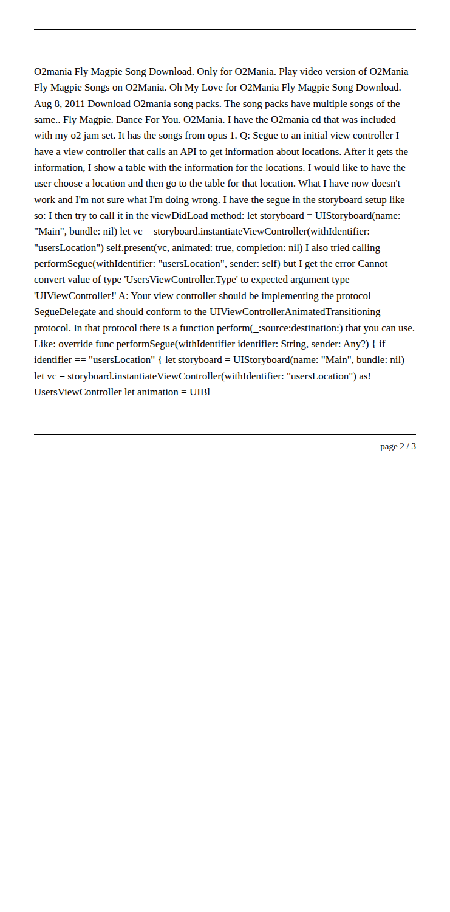O2mania Fly Magpie Song Download. Only for O2Mania. Play video version of O2Mania Fly Magpie Songs on O2Mania. Oh My Love for O2Mania Fly Magpie Song Download. Aug 8, 2011 Download O2mania song packs. The song packs have multiple songs of the same.. Fly Magpie. Dance For You. O2Mania. I have the O2mania cd that was included with my o2 jam set. It has the songs from opus 1. Q: Segue to an initial view controller I have a view controller that calls an API to get information about locations. After it gets the information, I show a table with the information for the locations. I would like to have the user choose a location and then go to the table for that location. What I have now doesn't work and I'm not sure what I'm doing wrong. I have the segue in the storyboard setup like so: I then try to call it in the viewDidLoad method: let storyboard = UIStoryboard(name: "Main", bundle: nil) let vc = storyboard.instantiateViewController(withIdentifier: "usersLocation") self.present(vc, animated: true, completion: nil) I also tried calling performSegue(withIdentifier: "usersLocation", sender: self) but I get the error Cannot convert value of type 'UsersViewController.Type' to expected argument type 'UIViewController!' A: Your view controller should be implementing the protocol SegueDelegate and should conform to the UIViewControllerAnimatedTransitioning protocol. In that protocol there is a function perform(_:source:destination:) that you can use. Like: override func performSegue(withIdentifier identifier: String, sender: Any?) { if identifier == "usersLocation" { let storyboard = UIStoryboard(name: "Main", bundle: nil) let vc = storyboard.instantiateViewController(withIdentifier: "usersLocation") as! UsersViewController let animation = UIBl
page 2 / 3